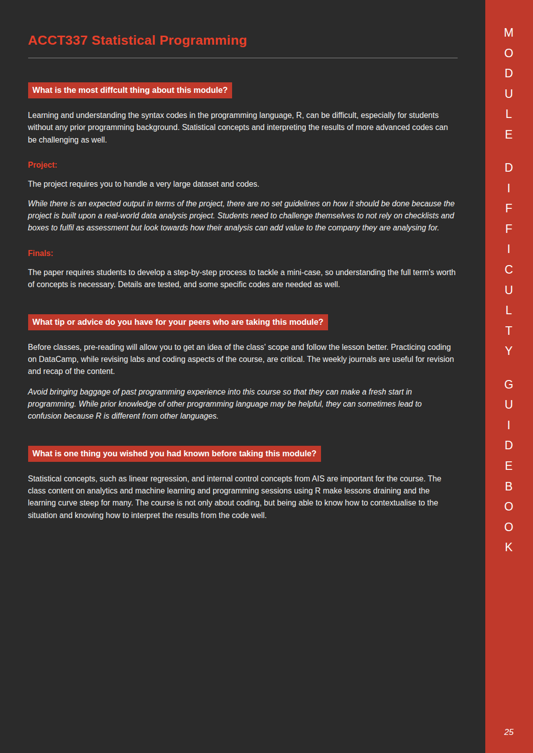MODULE DIFFICULTY GUIDEBOOK
25
ACCT337 Statistical Programming
What is the most diffcult thing about this module?
Learning and understanding the syntax codes in the programming language, R, can be difficult, especially for students without any prior programming background. Statistical concepts and interpreting the results of more advanced codes can be challenging as well.
Project:
The project requires you to handle a very large dataset and codes.
While there is an expected output in terms of the project, there are no set guidelines on how it should be done because the project is built upon a real-world data analysis project. Students need to challenge themselves to not rely on checklists and boxes to fulfil as assessment but look towards how their analysis can add value to the company they are analysing for.
Finals:
The paper requires students to develop a step-by-step process to tackle a mini-case, so understanding the full term's worth of concepts is necessary. Details are tested, and some specific codes are needed as well.
What tip or advice do you have for your peers who are taking this module?
Before classes, pre-reading will allow you to get an idea of the class' scope and follow the lesson better. Practicing coding on DataCamp, while revising labs and coding aspects of the course, are critical. The weekly journals are useful for revision and recap of the content.
Avoid bringing baggage of past programming experience into this course so that they can make a fresh start in programming. While prior knowledge of other programming language may be helpful, they can sometimes lead to confusion because R is different from other languages.
What is one thing you wished you had known before taking this module?
Statistical concepts, such as linear regression, and internal control concepts from AIS are important for the course. The class content on analytics and machine learning and programming sessions using R make lessons draining and the learning curve steep for many. The course is not only about coding, but being able to know how to contextualise to the situation and knowing how to interpret the results from the code well.